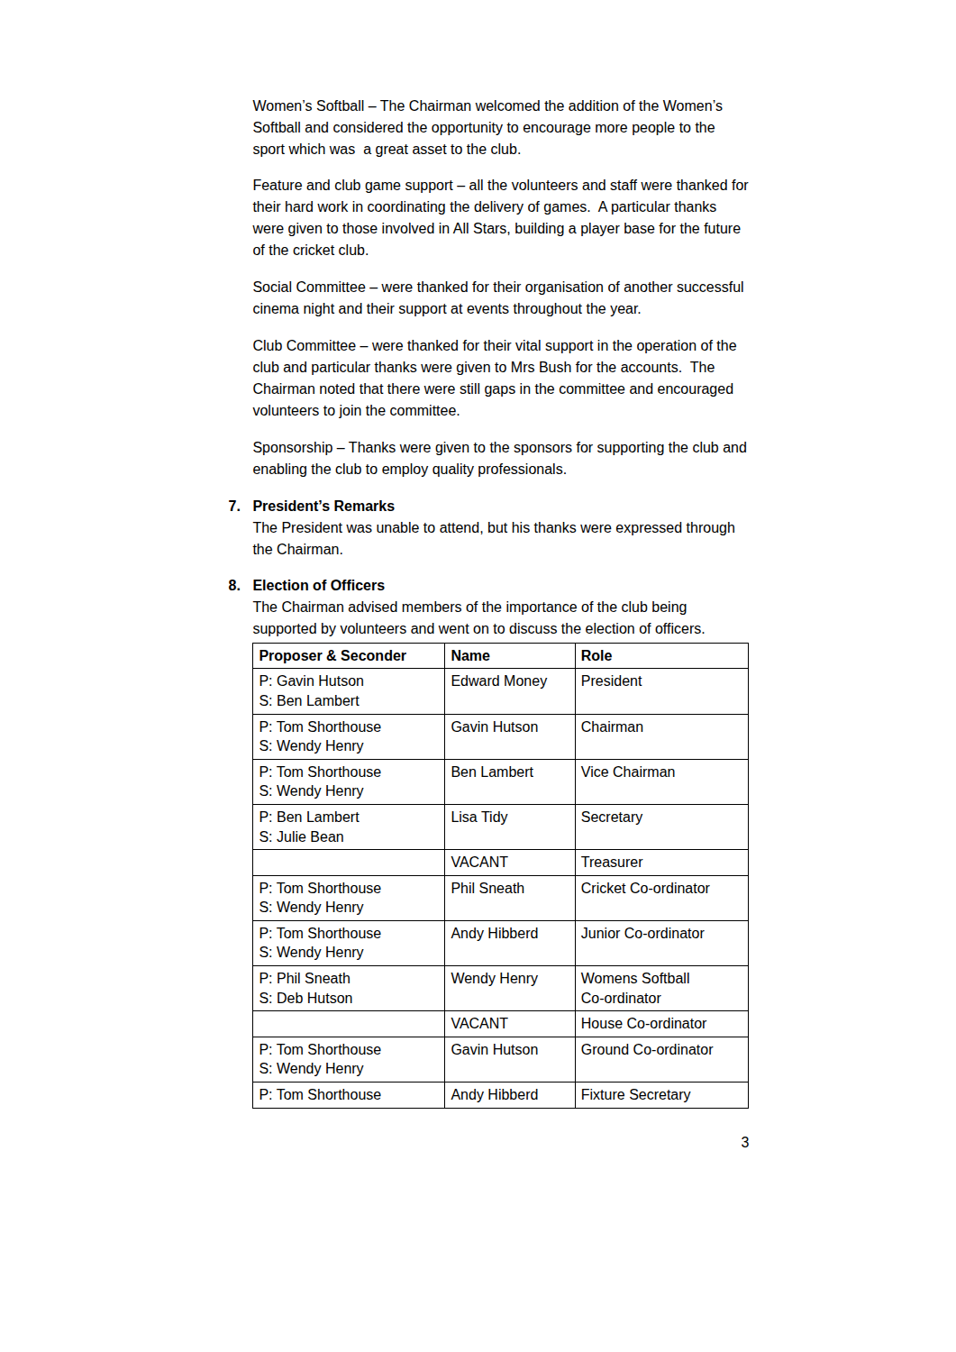Women’s Softball – The Chairman welcomed the addition of the Women’s Softball and considered the opportunity to encourage more people to the sport which was a great asset to the club.
Feature and club game support – all the volunteers and staff were thanked for their hard work in coordinating the delivery of games. A particular thanks were given to those involved in All Stars, building a player base for the future of the cricket club.
Social Committee – were thanked for their organisation of another successful cinema night and their support at events throughout the year.
Club Committee – were thanked for their vital support in the operation of the club and particular thanks were given to Mrs Bush for the accounts. The Chairman noted that there were still gaps in the committee and encouraged volunteers to join the committee.
Sponsorship – Thanks were given to the sponsors for supporting the club and enabling the club to employ quality professionals.
7.
President’s Remarks
The President was unable to attend, but his thanks were expressed through the Chairman.
8.
Election of Officers
The Chairman advised members of the importance of the club being supported by volunteers and went on to discuss the election of officers.
| Proposer & Seconder | Name | Role |
| --- | --- | --- |
| P: Gavin Hutson S: Ben Lambert | Edward Money | President |
| P: Tom Shorthouse S: Wendy Henry | Gavin Hutson | Chairman |
| P: Tom Shorthouse S: Wendy Henry | Ben Lambert | Vice Chairman |
| P: Ben Lambert S: Julie Bean | Lisa Tidy | Secretary |
| | VACANT | Treasurer |
| P: Tom Shorthouse S: Wendy Henry | Phil Sneath | Cricket Co-ordinator |
| P: Tom Shorthouse S: Wendy Henry | Andy Hibberd | Junior Co-ordinator |
| P: Phil Sneath S: Deb Hutson | Wendy Henry | Womens Softball Co-ordinator |
| | VACANT | House Co-ordinator |
| P: Tom Shorthouse S: Wendy Henry | Gavin Hutson | Ground Co-ordinator |
| P: Tom Shorthouse | Andy Hibberd | Fixture Secretary |
3